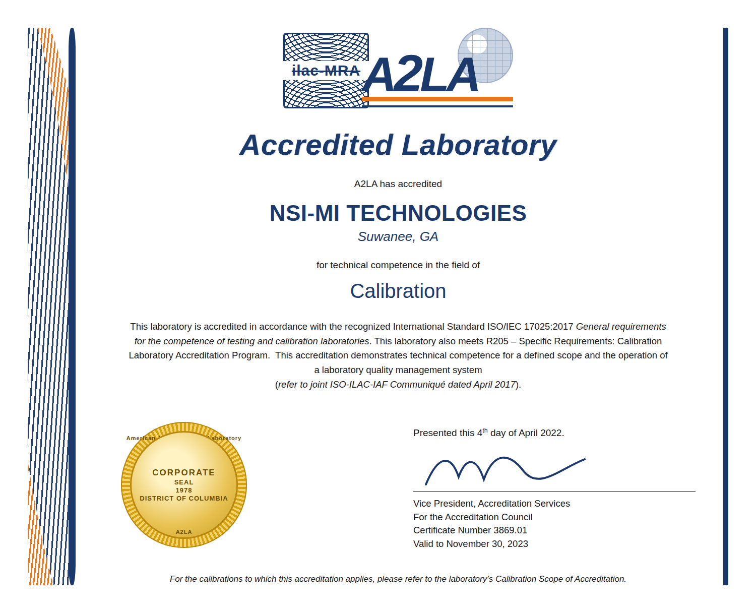ilac-MRA
A2 LA
Accredited Laboratory
A2LA has accredited
NSI-MI TECHNOLOGIES
Suwanee, GA
for technical competence in the field of
Calibration
This laboratory is accredited in accordance with the recognized International Standard ISO/IEC 17025:2017 General requirements for the competence of testing and calibration laboratories. This laboratory also meets R205 – Specific Requirements: Calibration Laboratory Accreditation Program. This accreditation demonstrates technical competence for a defined scope and the operation of a laboratory quality management system
(refer to joint ISO-ILAC-IAF Communiqué dated April 2017).
American Association for Laboratory Accreditation
CORPORATE SEAL
1978
DISTRICT OF COLUMBIA
A2LA
Presented this 4th day of April 2022.
Vice President, Accreditation Services
For the Accreditation Council
Certificate Number 3869.01
Valid to November 30, 2023
For the calibrations to which this accreditation applies, please refer to the laboratory’s Calibration Scope of Accreditation.